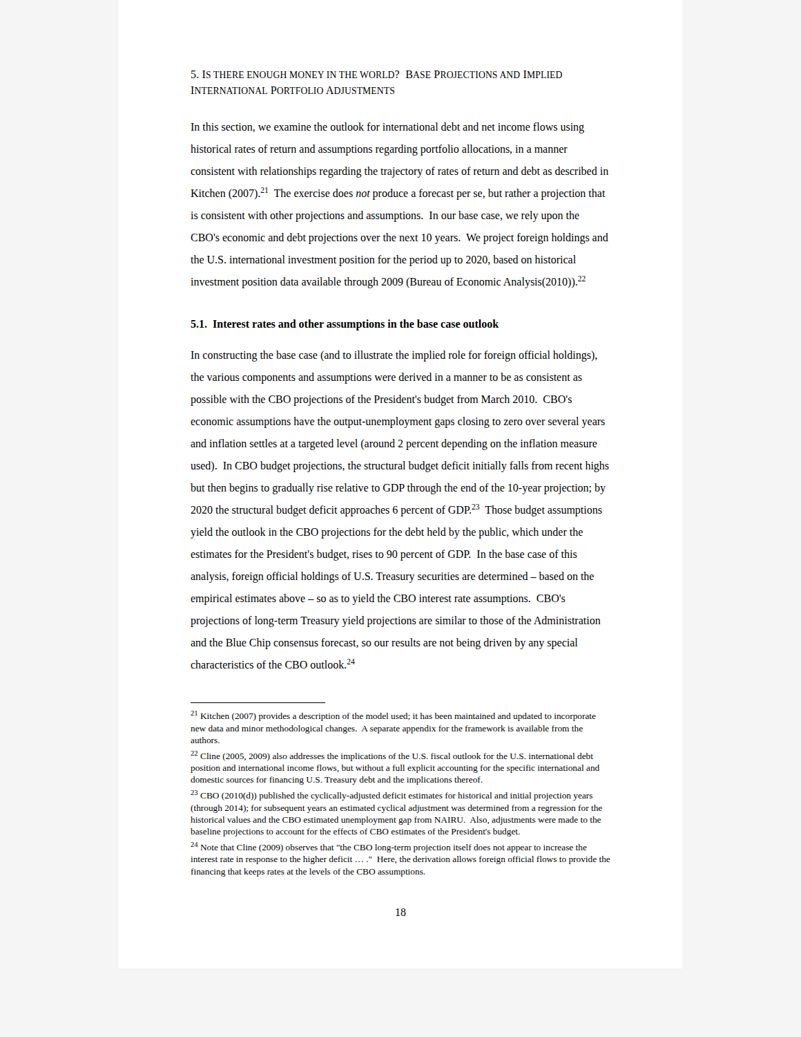5. IS THERE ENOUGH MONEY IN THE WORLD? BASE PROJECTIONS AND IMPLIED INTERNATIONAL PORTFOLIO ADJUSTMENTS
In this section, we examine the outlook for international debt and net income flows using historical rates of return and assumptions regarding portfolio allocations, in a manner consistent with relationships regarding the trajectory of rates of return and debt as described in Kitchen (2007).21 The exercise does not produce a forecast per se, but rather a projection that is consistent with other projections and assumptions. In our base case, we rely upon the CBO's economic and debt projections over the next 10 years. We project foreign holdings and the U.S. international investment position for the period up to 2020, based on historical investment position data available through 2009 (Bureau of Economic Analysis(2010)).22
5.1. Interest rates and other assumptions in the base case outlook
In constructing the base case (and to illustrate the implied role for foreign official holdings), the various components and assumptions were derived in a manner to be as consistent as possible with the CBO projections of the President's budget from March 2010. CBO's economic assumptions have the output-unemployment gaps closing to zero over several years and inflation settles at a targeted level (around 2 percent depending on the inflation measure used). In CBO budget projections, the structural budget deficit initially falls from recent highs but then begins to gradually rise relative to GDP through the end of the 10-year projection; by 2020 the structural budget deficit approaches 6 percent of GDP.23 Those budget assumptions yield the outlook in the CBO projections for the debt held by the public, which under the estimates for the President's budget, rises to 90 percent of GDP. In the base case of this analysis, foreign official holdings of U.S. Treasury securities are determined – based on the empirical estimates above – so as to yield the CBO interest rate assumptions. CBO's projections of long-term Treasury yield projections are similar to those of the Administration and the Blue Chip consensus forecast, so our results are not being driven by any special characteristics of the CBO outlook.24
21 Kitchen (2007) provides a description of the model used; it has been maintained and updated to incorporate new data and minor methodological changes. A separate appendix for the framework is available from the authors.
22 Cline (2005, 2009) also addresses the implications of the U.S. fiscal outlook for the U.S. international debt position and international income flows, but without a full explicit accounting for the specific international and domestic sources for financing U.S. Treasury debt and the implications thereof.
23 CBO (2010(d)) published the cyclically-adjusted deficit estimates for historical and initial projection years (through 2014); for subsequent years an estimated cyclical adjustment was determined from a regression for the historical values and the CBO estimated unemployment gap from NAIRU. Also, adjustments were made to the baseline projections to account for the effects of CBO estimates of the President's budget.
24 Note that Cline (2009) observes that "the CBO long-term projection itself does not appear to increase the interest rate in response to the higher deficit … ." Here, the derivation allows foreign official flows to provide the financing that keeps rates at the levels of the CBO assumptions.
18